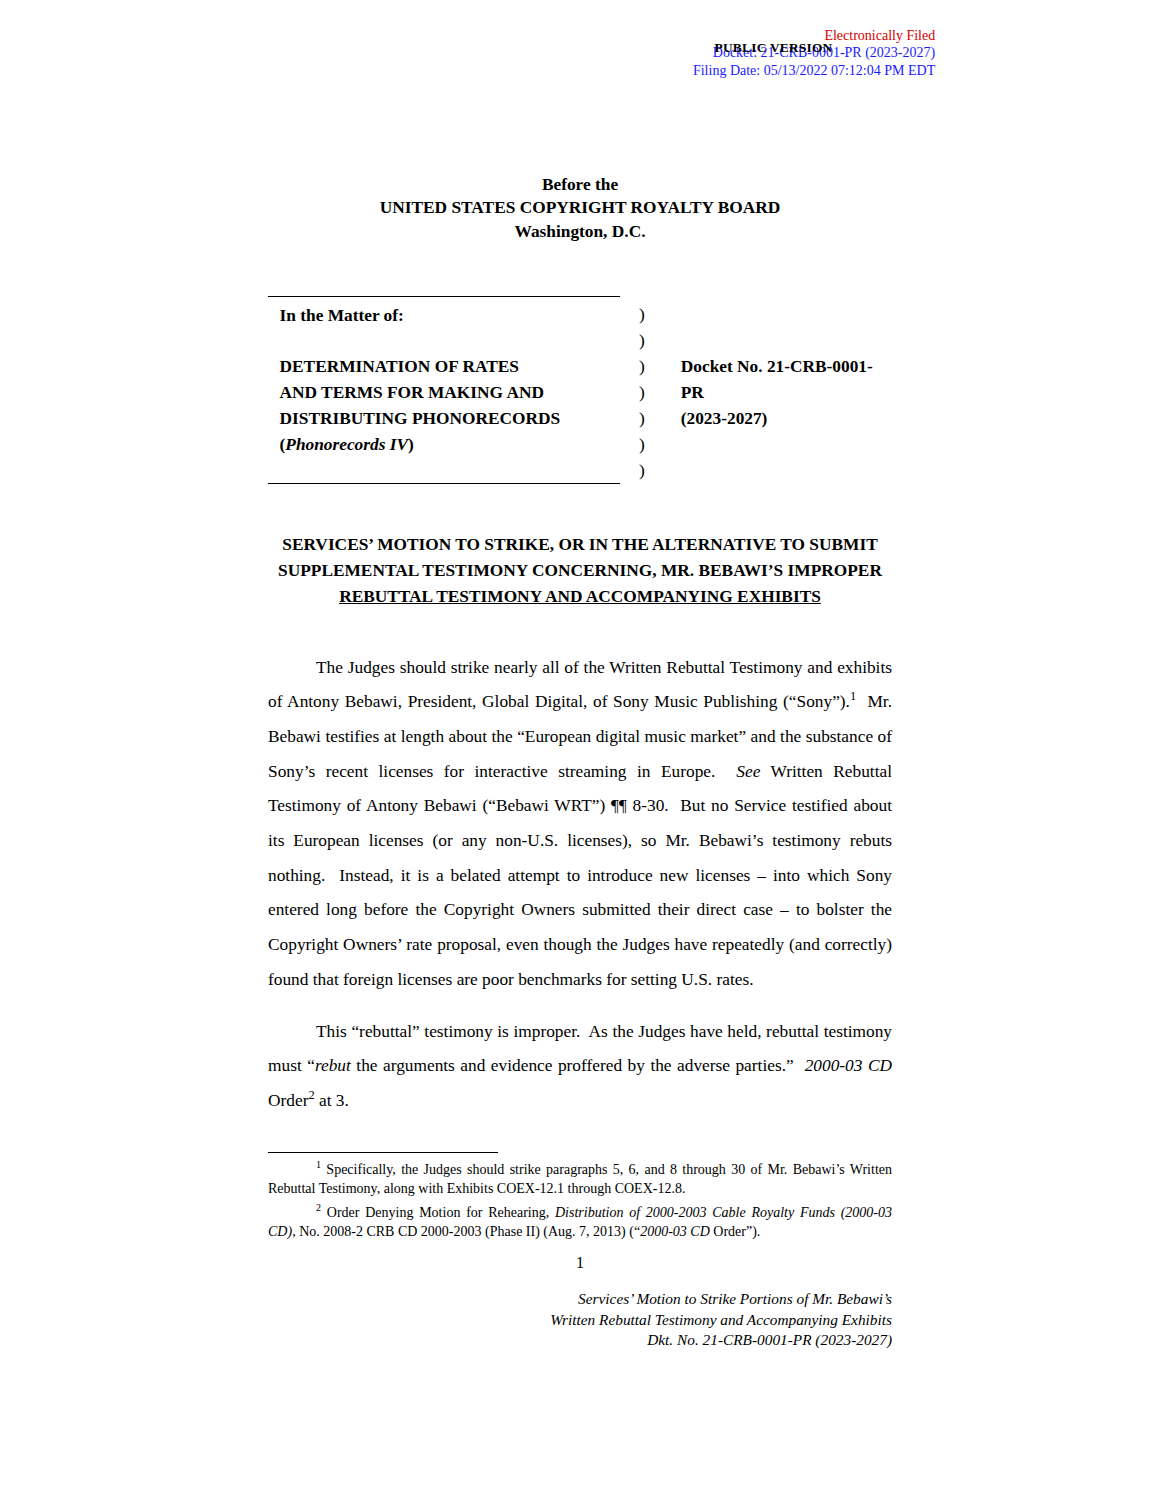Electronically Filed
Docket: 21-CRB-0001-PR (2023-2027)
Filing Date: 05/13/2022 07:12:04 PM EDT
PUBLIC VERSION
Before the
UNITED STATES COPYRIGHT ROYALTY BOARD
Washington, D.C.
| In the Matter of: DETERMINATION OF RATES AND TERMS FOR MAKING AND DISTRIBUTING PHONORECORDS ( Phonorecords IV ) | ) ) ) ) ) ) ) | Docket No. 21-CRB-0001-PR (2023-2027) |
SERVICES’ MOTION TO STRIKE, OR IN THE ALTERNATIVE TO SUBMIT
SUPPLEMENTAL TESTIMONY CONCERNING, MR. BEBAWI’S IMPROPER
REBUTTAL TESTIMONY AND ACCOMPANYING EXHIBITS
The Judges should strike nearly all of the Written Rebuttal Testimony and exhibits of Antony Bebawi, President, Global Digital, of Sony Music Publishing (“Sony”).1 Mr. Bebawi testifies at length about the “European digital music market” and the substance of Sony’s recent licenses for interactive streaming in Europe. See Written Rebuttal Testimony of Antony Bebawi (“Bebawi WRT”) ¶¶ 8-30. But no Service testified about its European licenses (or any non-U.S. licenses), so Mr. Bebawi’s testimony rebuts nothing. Instead, it is a belated attempt to introduce new licenses – into which Sony entered long before the Copyright Owners submitted their direct case – to bolster the Copyright Owners’ rate proposal, even though the Judges have repeatedly (and correctly) found that foreign licenses are poor benchmarks for setting U.S. rates.
This “rebuttal” testimony is improper. As the Judges have held, rebuttal testimony must “rebut the arguments and evidence proffered by the adverse parties.” 2000-03 CD Order2 at 3.
1 Specifically, the Judges should strike paragraphs 5, 6, and 8 through 30 of Mr. Bebawi’s Written Rebuttal Testimony, along with Exhibits COEX-12.1 through COEX-12.8.
2 Order Denying Motion for Rehearing, Distribution of 2000-2003 Cable Royalty Funds (2000-03 CD), No. 2008-2 CRB CD 2000-2003 (Phase II) (Aug. 7, 2013) (“2000-03 CD Order”).
1
Services’ Motion to Strike Portions of Mr. Bebawi’s
Written Rebuttal Testimony and Accompanying Exhibits
Dkt. No. 21-CRB-0001-PR (2023-2027)